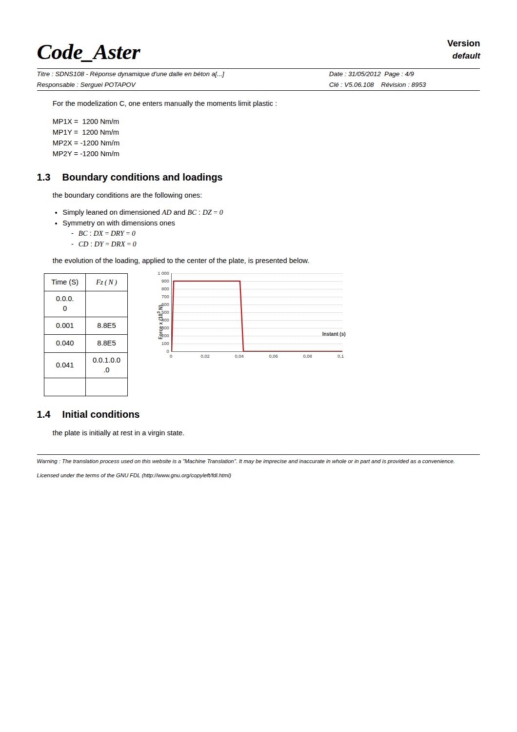Version
default
Code_Aster
| Titre : SDNS108 - Réponse dynamique d'une dalle en béton a[...] | Date : 31/05/2012 Page : 4/9 |
| Responsable : Serguei POTAPOV | Clé : V5.06.108 Révision : 8953 |
For the modelization C, one enters manually the moments limit plastic :
MP1X = 1200 Nm/m
MP1Y = 1200 Nm/m
MP2X = -1200 Nm/m
MP2Y = -1200 Nm/m
1.3 Boundary conditions and loadings
the boundary conditions are the following ones:
Simply leaned on dimensioned AD and BC : DZ = 0
Symmetry on with dimensions ones
BC : DX = DRY = 0
CD : DY = DRX = 0
the evolution of the loading, applied to the center of the plate, is presented below.
| Time (S) | Fz ( N ) |
| --- | --- |
| 0.0.0. 0 | |
| 0.001 | 8.8E5 |
| 0.040 | 8.8E5 |
| 0.041 | 0.0.1.0.0 .0 |
Force x (103 N)
1 000
900
800
700
600
500
400
300
200
100
0
0 0,02 0,04 0,06 0,08 0,1
Instant (s)
1.4 Initial conditions
the plate is initially at rest in a virgin state.
Warning : The translation process used on this website is a "Machine Translation". It may be imprecise and inaccurate in whole or in part and is provided as a convenience.
Licensed under the terms of the GNU FDL (http://www.gnu.org/copyleft/fdl.html)